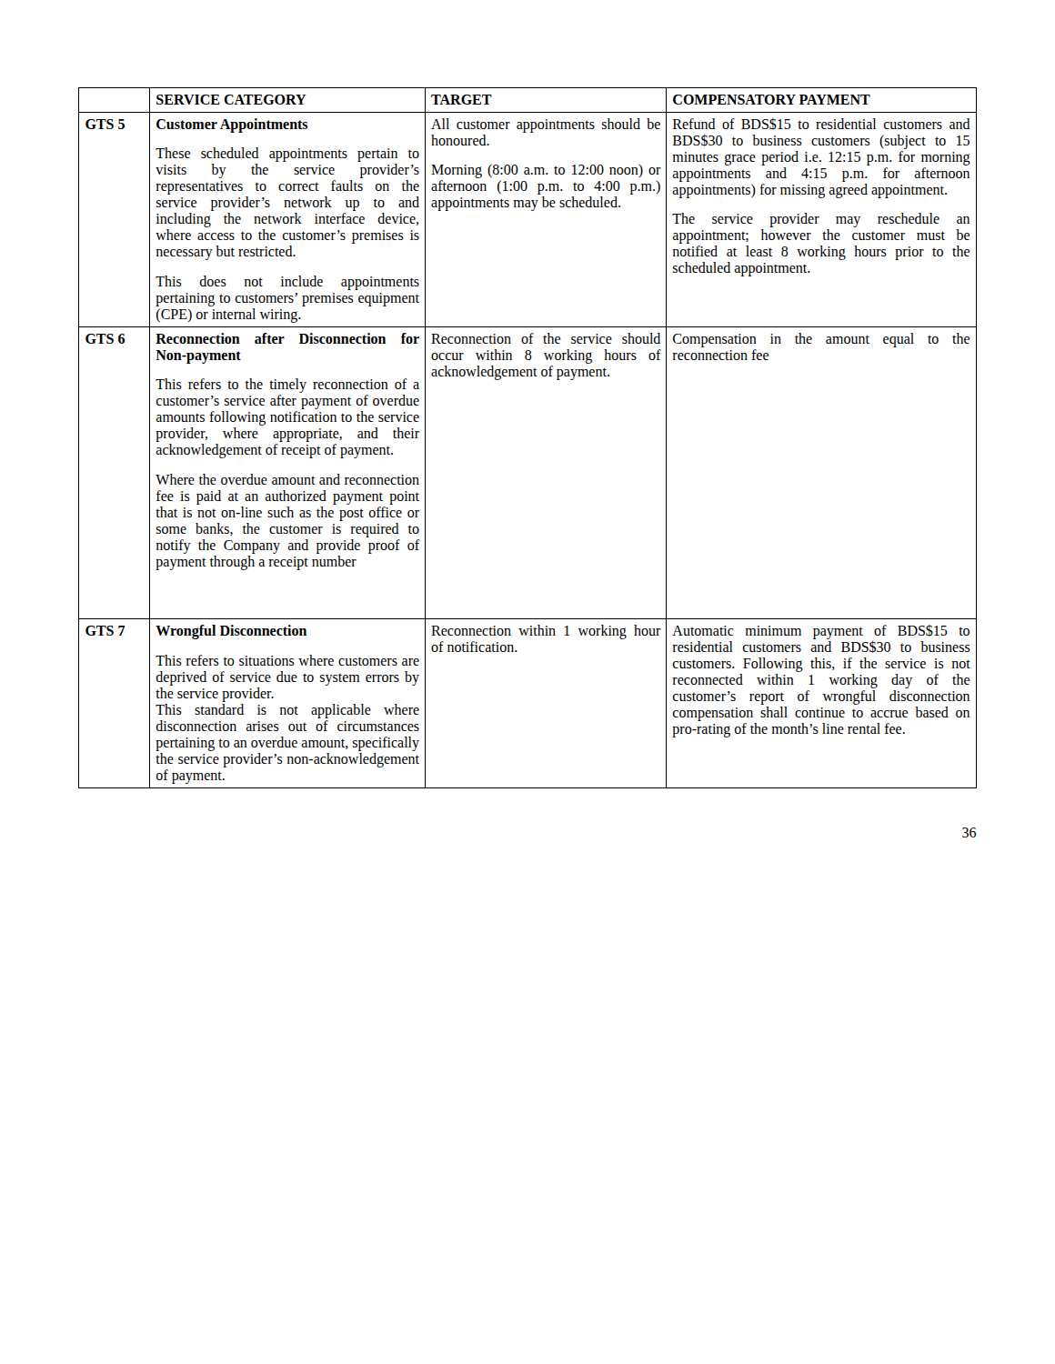| | SERVICE CATEGORY | TARGET | COMPENSATORY PAYMENT |
| --- | --- | --- | --- |
| GTS 5 | Customer Appointments These scheduled appointments pertain to visits by the service provider’s representatives to correct faults on the service provider’s network up to and including the network interface device, where access to the customer’s premises is necessary but restricted. This does not include appointments pertaining to customers’ premises equipment (CPE) or internal wiring. | All customer appointments should be honoured. Morning (8:00 a.m. to 12:00 noon) or afternoon (1:00 p.m. to 4:00 p.m.) appointments may be scheduled. | Refund of BDS$15 to residential customers and BDS$30 to business customers (subject to 15 minutes grace period i.e. 12:15 p.m. for morning appointments and 4:15 p.m. for afternoon appointments) for missing agreed appointment. The service provider may reschedule an appointment; however the customer must be notified at least 8 working hours prior to the scheduled appointment. |
| GTS 6 | Reconnection after Disconnection for Non-payment This refers to the timely reconnection of a customer’s service after payment of overdue amounts following notification to the service provider, where appropriate, and their acknowledgement of receipt of payment. Where the overdue amount and reconnection fee is paid at an authorized payment point that is not on-line such as the post office or some banks, the customer is required to notify the Company and provide proof of payment through a receipt number | Reconnection of the service should occur within 8 working hours of acknowledgement of payment. | Compensation in the amount equal to the reconnection fee |
| GTS 7 | Wrongful Disconnection This refers to situations where customers are deprived of service due to system errors by the service provider. This standard is not applicable where disconnection arises out of circumstances pertaining to an overdue amount, specifically the service provider’s non-acknowledgement of payment. | Reconnection within 1 working hour of notification. | Automatic minimum payment of BDS$15 to residential customers and BDS$30 to business customers. Following this, if the service is not reconnected within 1 working day of the customer’s report of wrongful disconnection compensation shall continue to accrue based on pro-rating of the month’s line rental fee. |
36